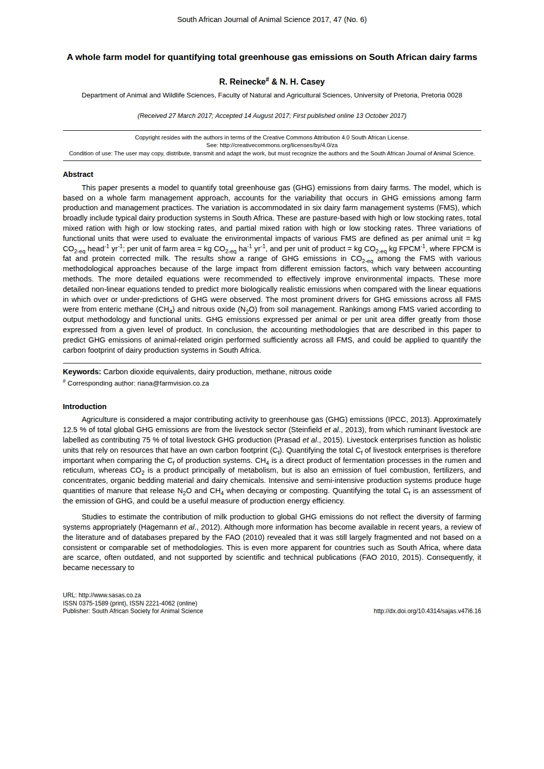South African Journal of Animal Science 2017, 47 (No. 6)
A whole farm model for quantifying total greenhouse gas emissions on South African dairy farms
R. Reinecke# & N. H. Casey
Department of Animal and Wildlife Sciences, Faculty of Natural and Agricultural Sciences, University of Pretoria, Pretoria 0028
(Received 27 March 2017; Accepted 14 August 2017; First published online 13 October 2017)
Copyright resides with the authors in terms of the Creative Commons Attribution 4.0 South African License.
See: http://creativecommons.org/licenses/by/4.0/za
Condition of use: The user may copy, distribute, transmit and adapt the work, but must recognize the authors and the South African Journal of Animal Science.
Abstract
This paper presents a model to quantify total greenhouse gas (GHG) emissions from dairy farms. The model, which is based on a whole farm management approach, accounts for the variability that occurs in GHG emissions among farm production and management practices. The variation is accommodated in six dairy farm management systems (FMS), which broadly include typical dairy production systems in South Africa. These are pasture-based with high or low stocking rates, total mixed ration with high or low stocking rates, and partial mixed ration with high or low stocking rates. Three variations of functional units that were used to evaluate the environmental impacts of various FMS are defined as per animal unit = kg CO2-eq head-1 yr-1; per unit of farm area = kg CO2-eq ha-1 yr-1, and per unit of product = kg CO2-eq kg FPCM-1, where FPCM is fat and protein corrected milk. The results show a range of GHG emissions in CO2-eq among the FMS with various methodological approaches because of the large impact from different emission factors, which vary between accounting methods. The more detailed equations were recommended to effectively improve environmental impacts. These more detailed non-linear equations tended to predict more biologically realistic emissions when compared with the linear equations in which over or under-predictions of GHG were observed. The most prominent drivers for GHG emissions across all FMS were from enteric methane (CH4) and nitrous oxide (N2O) from soil management. Rankings among FMS varied according to output methodology and functional units. GHG emissions expressed per animal or per unit area differ greatly from those expressed from a given level of product. In conclusion, the accounting methodologies that are described in this paper to predict GHG emissions of animal-related origin performed sufficiently across all FMS, and could be applied to quantify the carbon footprint of dairy production systems in South Africa.
Keywords: Carbon dioxide equivalents, dairy production, methane, nitrous oxide
# Corresponding author: riana@farmvision.co.za
Introduction
Agriculture is considered a major contributing activity to greenhouse gas (GHG) emissions (IPCC, 2013). Approximately 12.5 % of total global GHG emissions are from the livestock sector (Steinfield et al., 2013), from which ruminant livestock are labelled as contributing 75 % of total livestock GHG production (Prasad et al., 2015). Livestock enterprises function as holistic units that rely on resources that have an own carbon footprint (Cf). Quantifying the total Cf of livestock enterprises is therefore important when comparing the Cf of production systems. CH4 is a direct product of fermentation processes in the rumen and reticulum, whereas CO2 is a product principally of metabolism, but is also an emission of fuel combustion, fertilizers, and concentrates, organic bedding material and dairy chemicals. Intensive and semi-intensive production systems produce huge quantities of manure that release N2O and CH4 when decaying or composting. Quantifying the total Cf is an assessment of the emission of GHG, and could be a useful measure of production energy efficiency.
Studies to estimate the contribution of milk production to global GHG emissions do not reflect the diversity of farming systems appropriately (Hagemann et al., 2012). Although more information has become available in recent years, a review of the literature and of databases prepared by the FAO (2010) revealed that it was still largely fragmented and not based on a consistent or comparable set of methodologies. This is even more apparent for countries such as South Africa, where data are scarce, often outdated, and not supported by scientific and technical publications (FAO 2010, 2015). Consequently, it became necessary to
URL: http://www.sasas.co.za
ISSN 0375-1589 (print), ISSN 2221-4062 (online)
Publisher: South African Society for Animal Science
http://dx.doi.org/10.4314/sajas.v47i6.16